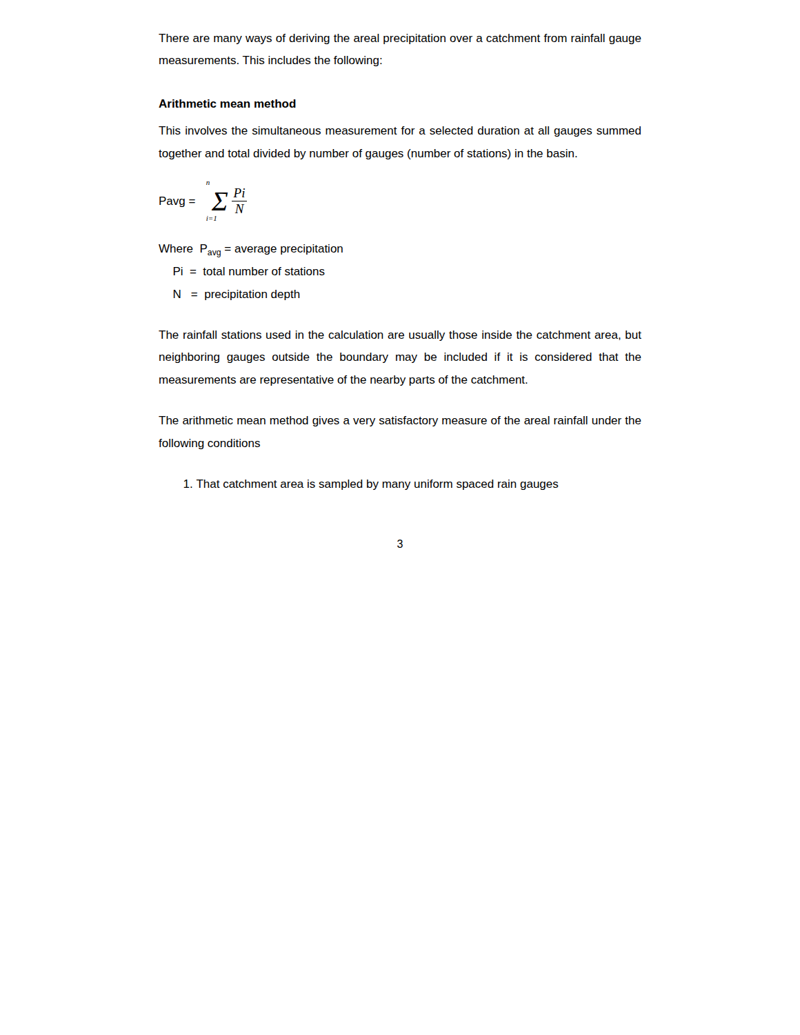There are many ways of deriving the areal precipitation over a catchment from rainfall gauge measurements. This includes the following:
Arithmetic mean method
This involves the simultaneous measurement for a selected duration at all gauges summed together and total divided by number of gauges (number of stations) in the basin.
Pavg = Σni=1 Pi N
Where Pavg = average precipitation Pi = total number of stations N = precipitation depth
The rainfall stations used in the calculation are usually those inside the catchment area, but neighboring gauges outside the boundary may be included if it is considered that the measurements are representative of the nearby parts of the catchment.
The arithmetic mean method gives a very satisfactory measure of the areal rainfall under the following conditions
That catchment area is sampled by many uniform spaced rain gauges
3